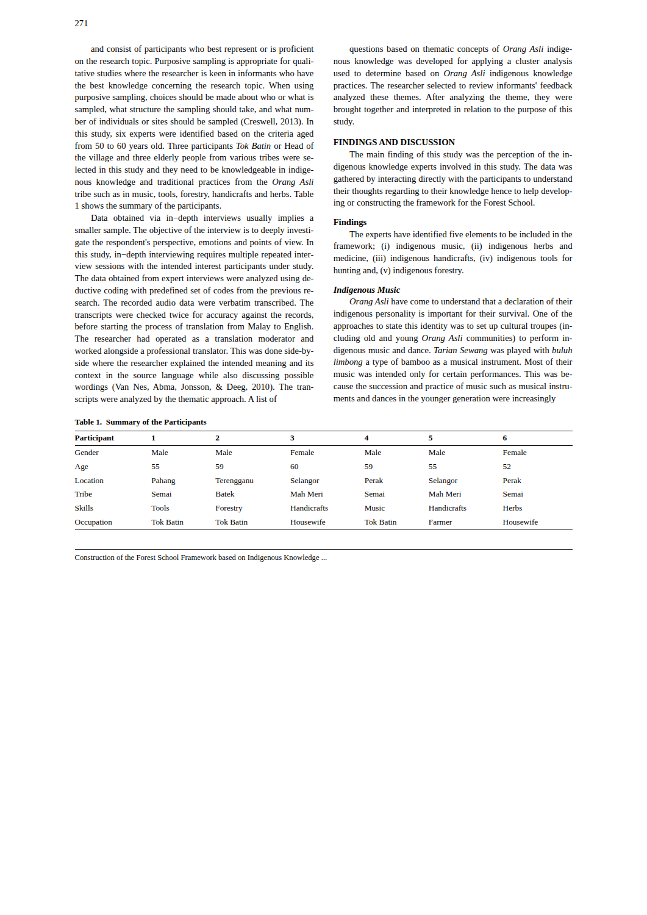271
and consist of participants who best represent or is proficient on the research topic. Purposive sampling is appropriate for qualitative studies where the researcher is keen in informants who have the best knowledge concerning the research topic. When using purposive sampling, choices should be made about who or what is sampled, what structure the sampling should take, and what number of individuals or sites should be sampled (Creswell, 2013). In this study, six experts were identified based on the criteria aged from 50 to 60 years old. Three participants Tok Batin or Head of the village and three elderly people from various tribes were selected in this study and they need to be knowledgeable in indigenous knowledge and traditional practices from the Orang Asli tribe such as in music, tools, forestry, handicrafts and herbs. Table 1 shows the summary of the participants.
Data obtained via in−depth interviews usually implies a smaller sample. The objective of the interview is to deeply investigate the respondent's perspective, emotions and points of view. In this study, in−depth interviewing requires multiple repeated interview sessions with the intended interest participants under study. The data obtained from expert interviews were analyzed using deductive coding with predefined set of codes from the previous research. The recorded audio data were verbatim transcribed. The transcripts were checked twice for accuracy against the records, before starting the process of translation from Malay to English. The researcher had operated as a translation moderator and worked alongside a professional translator. This was done side-by-side where the researcher explained the intended meaning and its context in the source language while also discussing possible wordings (Van Nes, Abma, Jonsson, & Deeg, 2010). The transcripts were analyzed by the thematic approach. A list of
questions based on thematic concepts of Orang Asli indigenous knowledge was developed for applying a cluster analysis used to determine based on Orang Asli indigenous knowledge practices. The researcher selected to review informants' feedback analyzed these themes. After analyzing the theme, they were brought together and interpreted in relation to the purpose of this study.
Findings and Discussion
The main finding of this study was the perception of the indigenous knowledge experts involved in this study. The data was gathered by interacting directly with the participants to understand their thoughts regarding to their knowledge hence to help developing or constructing the framework for the Forest School.
Findings
The experts have identified five elements to be included in the framework; (i) indigenous music, (ii) indigenous herbs and medicine, (iii) indigenous handicrafts, (iv) indigenous tools for hunting and, (v) indigenous forestry.
Indigenous Music
Orang Asli have come to understand that a declaration of their indigenous personality is important for their survival. One of the approaches to state this identity was to set up cultural troupes (including old and young Orang Asli communities) to perform indigenous music and dance. Tarian Sewang was played with buluh limbong a type of bamboo as a musical instrument. Most of their music was intended only for certain performances. This was because the succession and practice of music such as musical instruments and dances in the younger generation were increasingly
Table 1. Summary of the Participants
| Participant | 1 | 2 | 3 | 4 | 5 | 6 |
| --- | --- | --- | --- | --- | --- | --- |
| Gender | Male | Male | Female | Male | Male | Female |
| Age | 55 | 59 | 60 | 59 | 55 | 52 |
| Location | Pahang | Terengganu | Selangor | Perak | Selangor | Perak |
| Tribe | Semai | Batek | Mah Meri | Semai | Mah Meri | Semai |
| Skills | Tools | Forestry | Handicrafts | Music | Handicrafts | Herbs |
| Occupation | Tok Batin | Tok Batin | Housewife | Tok Batin | Farmer | Housewife |
Construction of the Forest School Framework based on Indigenous Knowledge ...